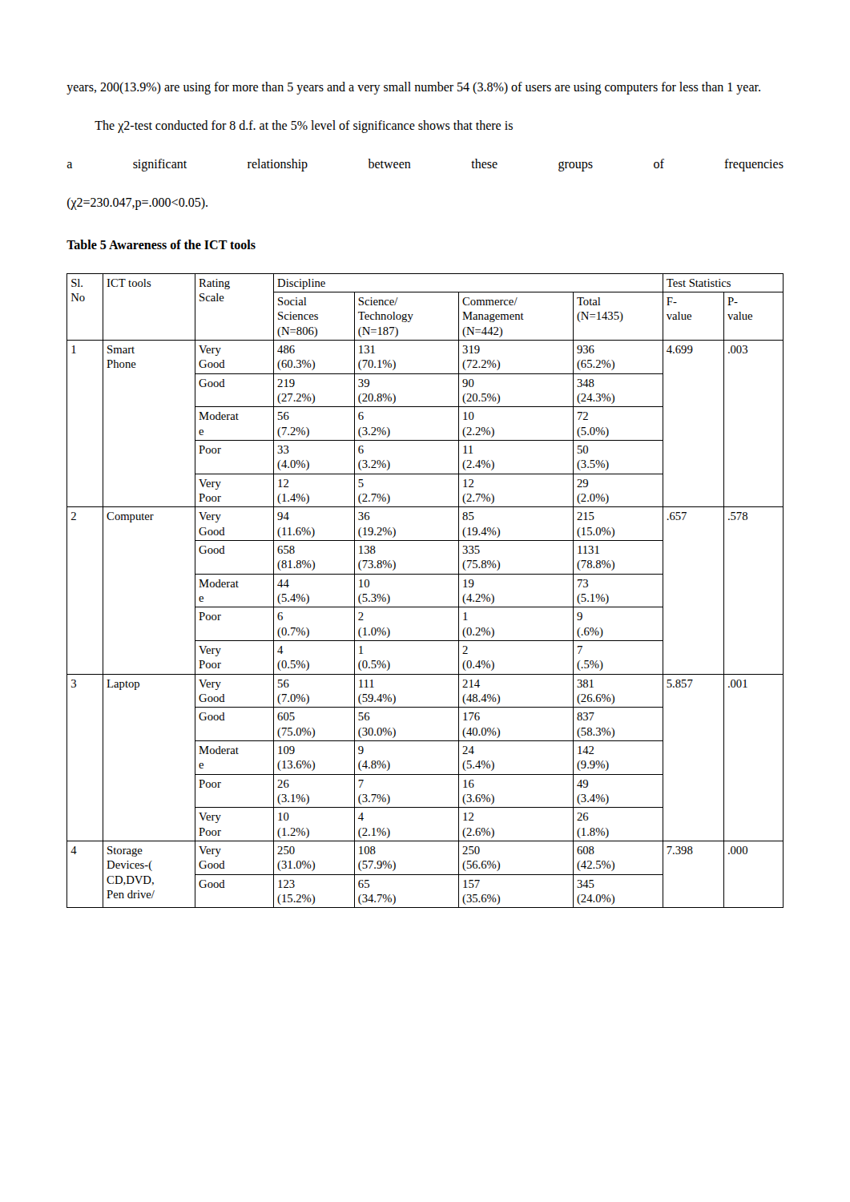years, 200(13.9%) are using for more than 5 years and a very small number 54 (3.8%) of users are using computers for less than 1 year.
The χ2-test conducted for 8 d.f. at the 5% level of significance shows that there is
a significant relationship between these groups of frequencies
(χ2=230.047,p=.000<0.05).
Table 5 Awareness of the ICT tools
| Sl. No | ICT tools | Rating Scale | Discipline | Test Statistics |
| --- | --- | --- | --- | --- |
| Social Sciences (N=806) | Science/ Technology (N=187) | Commerce/ Management (N=442) | Total (N=1435) | F- value | P- value |
| 1 | Smart Phone | Very Good | 486 (60.3%) | 131 (70.1%) | 319 (72.2%) | 936 (65.2%) | 4.699 | .003 |
| Good | 219 (27.2%) | 39 (20.8%) | 90 (20.5%) | 348 (24.3%) |
| Moderat e | 56 (7.2%) | 6 (3.2%) | 10 (2.2%) | 72 (5.0%) |
| Poor | 33 (4.0%) | 6 (3.2%) | 11 (2.4%) | 50 (3.5%) |
| Very Poor | 12 (1.4%) | 5 (2.7%) | 12 (2.7%) | 29 (2.0%) |
| 2 | Computer | Very Good | 94 (11.6%) | 36 (19.2%) | 85 (19.4%) | 215 (15.0%) | .657 | .578 |
| Good | 658 (81.8%) | 138 (73.8%) | 335 (75.8%) | 1131 (78.8%) |
| Moderat e | 44 (5.4%) | 10 (5.3%) | 19 (4.2%) | 73 (5.1%) |
| Poor | 6 (0.7%) | 2 (1.0%) | 1 (0.2%) | 9 (.6%) |
| Very Poor | 4 (0.5%) | 1 (0.5%) | 2 (0.4%) | 7 (.5%) |
| 3 | Laptop | Very Good | 56 (7.0%) | 111 (59.4%) | 214 (48.4%) | 381 (26.6%) | 5.857 | .001 |
| Good | 605 (75.0%) | 56 (30.0%) | 176 (40.0%) | 837 (58.3%) |
| Moderat e | 109 (13.6%) | 9 (4.8%) | 24 (5.4%) | 142 (9.9%) |
| Poor | 26 (3.1%) | 7 (3.7%) | 16 (3.6%) | 49 (3.4%) |
| Very Poor | 10 (1.2%) | 4 (2.1%) | 12 (2.6%) | 26 (1.8%) |
| 4 | Storage Devices-( CD,DVD, Pen drive/ | Very Good | 250 (31.0%) | 108 (57.9%) | 250 (56.6%) | 608 (42.5%) | 7.398 | .000 |
| Good | 123 (15.2%) | 65 (34.7%) | 157 (35.6%) | 345 (24.0%) |